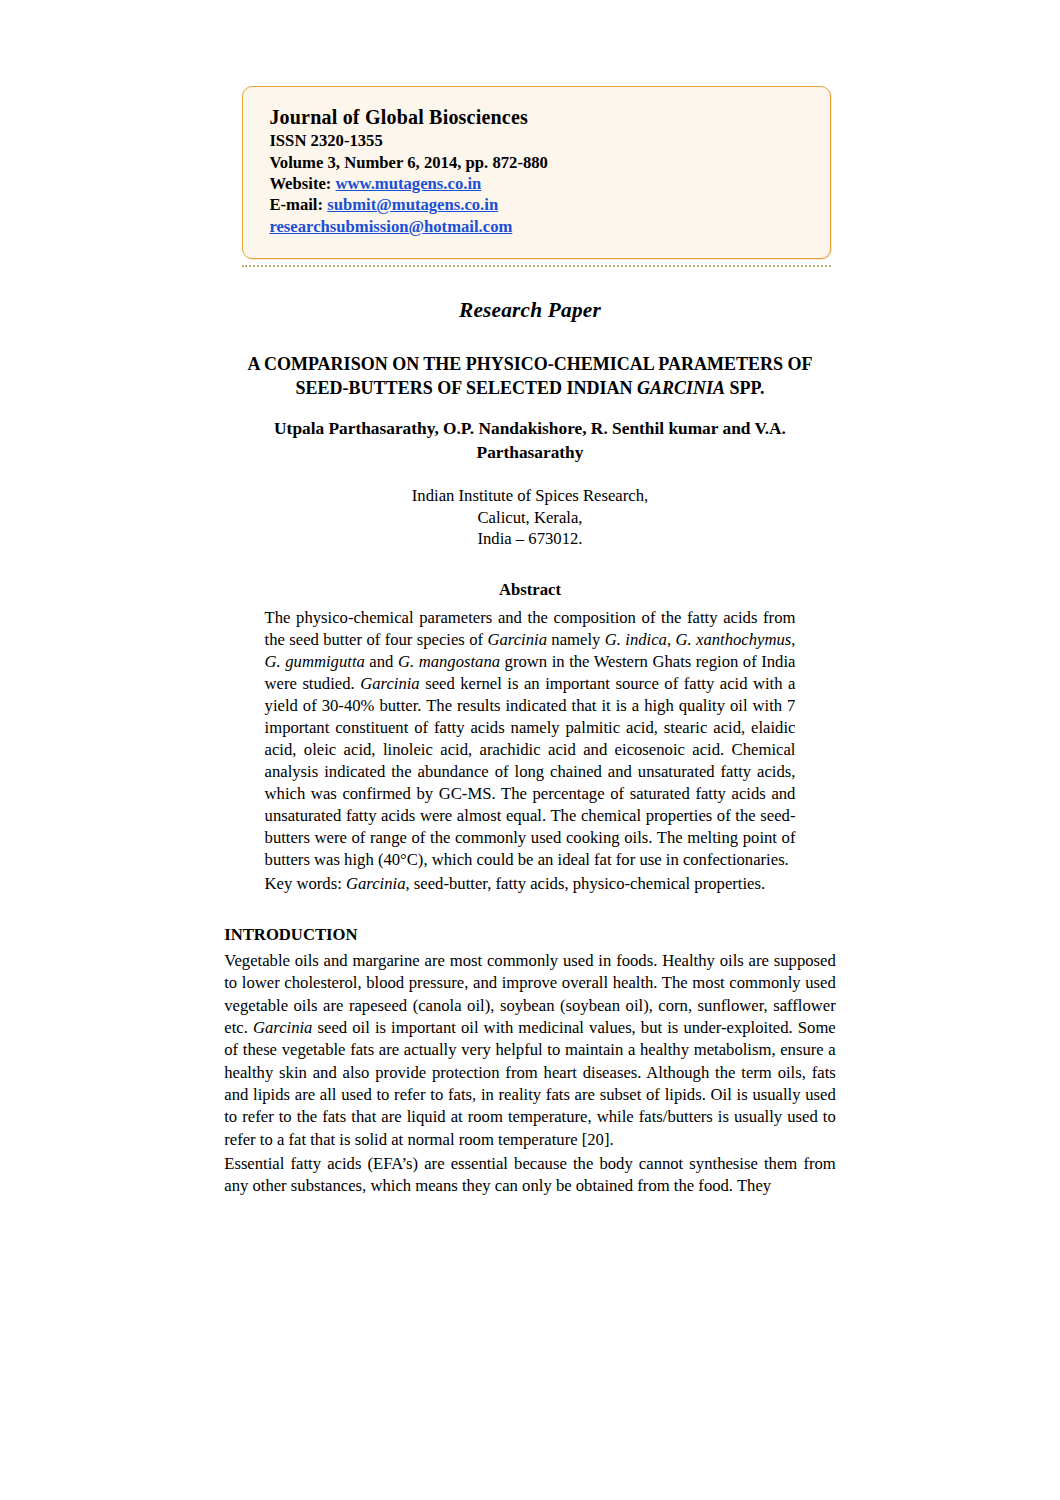Journal of Global Biosciences
ISSN 2320-1355
Volume 3, Number 6, 2014, pp. 872-880
Website: www.mutagens.co.in
E-mail: submit@mutagens.co.in
researchsubmission@hotmail.com
Research Paper
A Comparison on the Physico-Chemical Parameters of Seed-Butters of Selected Indian Garcinia spp.
Utpala Parthasarathy, O.P. Nandakishore, R. Senthil kumar and V.A. Parthasarathy
Indian Institute of Spices Research,
Calicut, Kerala,
India – 673012.
Abstract
The physico-chemical parameters and the composition of the fatty acids from the seed butter of four species of Garcinia namely G. indica, G. xanthochymus, G. gummigutta and G. mangostana grown in the Western Ghats region of India were studied. Garcinia seed kernel is an important source of fatty acid with a yield of 30-40% butter. The results indicated that it is a high quality oil with 7 important constituent of fatty acids namely palmitic acid, stearic acid, elaidic acid, oleic acid, linoleic acid, arachidic acid and eicosenoic acid. Chemical analysis indicated the abundance of long chained and unsaturated fatty acids, which was confirmed by GC-MS. The percentage of saturated fatty acids and unsaturated fatty acids were almost equal. The chemical properties of the seed-butters were of range of the commonly used cooking oils. The melting point of butters was high (40°C), which could be an ideal fat for use in confectionaries.
Key words: Garcinia, seed-butter, fatty acids, physico-chemical properties.
Introduction
Vegetable oils and margarine are most commonly used in foods. Healthy oils are supposed to lower cholesterol, blood pressure, and improve overall health. The most commonly used vegetable oils are rapeseed (canola oil), soybean (soybean oil), corn, sunflower, safflower etc. Garcinia seed oil is important oil with medicinal values, but is under-exploited. Some of these vegetable fats are actually very helpful to maintain a healthy metabolism, ensure a healthy skin and also provide protection from heart diseases. Although the term oils, fats and lipids are all used to refer to fats, in reality fats are subset of lipids. Oil is usually used to refer to the fats that are liquid at room temperature, while fats/butters is usually used to refer to a fat that is solid at normal room temperature [20].
Essential fatty acids (EFA’s) are essential because the body cannot synthesise them from any other substances, which means they can only be obtained from the food. They